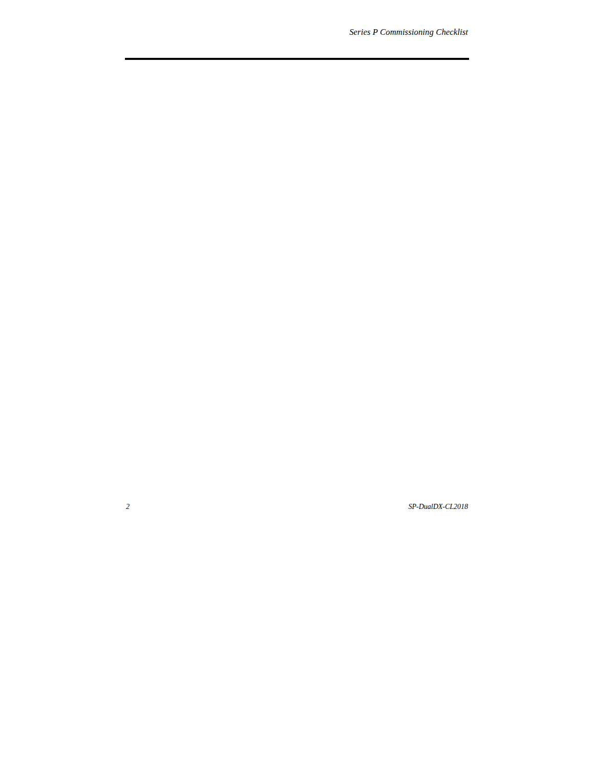Series P Commissioning Checklist
2 SP-DualDX-CL2018